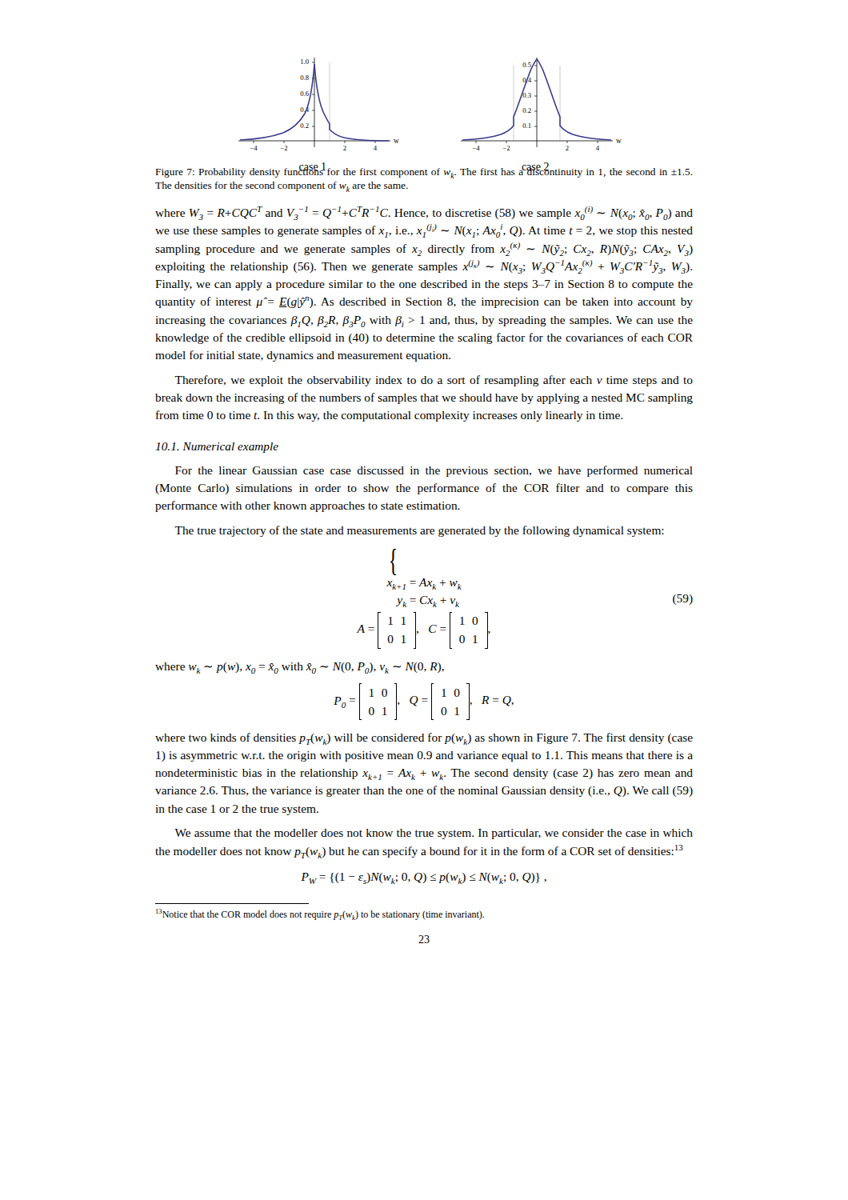1.0 0.8 0.6 0.4 0.2 −4 −2 2 4 w
case 1
0.5 0.4 0.3 0.2 0.1 −4 −2 2 4 w
case 2
Figure 7: Probability density functions for the first component of wk. The first has a discontinuity in 1, the second in ±1.5. The densities for the second component of wk are the same.
where W3 = R+CQCT and V3−1 = Q−1+CTR−1C. Hence, to discretise (58) we sample x0(i) ∼ N(x0; x̂0, P0) and we use these samples to generate samples of x1, i.e., x1(ji) ∼ N(x1; Ax0i, Q). At time t = 2, we stop this nested sampling procedure and we generate samples of x2 directly from x2(κ) ∼ N(ỹ2; Cx2, R)N(ỹ3; CAx2, V3) exploiting the relationship (56). Then we generate samples x(jκ) ∼ N(x3; W3Q−1Ax2(κ) + W3C′R−1ỹ3, W3). Finally, we can apply a procedure similar to the one described in the steps 3–7 in Section 8 to compute the quantity of interest μ̂ = E(g|ŷn). As described in Section 8, the imprecision can be taken into account by increasing the covariances β1Q, β2R, β3P0 with βi > 1 and, thus, by spreading the samples. We can use the knowledge of the credible ellipsoid in (40) to determine the scaling factor for the covariances of each COR model for initial state, dynamics and measurement equation.
Therefore, we exploit the observability index to do a sort of resampling after each ν time steps and to break down the increasing of the numbers of samples that we should have by applying a nested MC sampling from time 0 to time t. In this way, the computational complexity increases only linearly in time.
10.1. Numerical example
For the linear Gaussian case case discussed in the previous section, we have performed numerical (Monte Carlo) simulations in order to show the performance of the COR filter and to compare this performance with other known approaches to state estimation.
The true trajectory of the state and measurements are generated by the following dynamical system:
{
| x k+1 | = | Ax k + w k |
| y k | = | Cx k + v k |
A =
| 1 | 1 |
| 0 | 1 |
, C =
| 1 | 0 |
| 0 | 1 |
,
(59)
where wk ∼ p(w), x0 = x̂0 with x̂0 ∼ N(0, P0), vk ∼ N(0, R),
P0 =
| 1 | 0 |
| 0 | 1 |
, Q =
| 1 | 0 |
| 0 | 1 |
, R = Q,
where two kinds of densities pT(wk) will be considered for p(wk) as shown in Figure 7. The first density (case 1) is asymmetric w.r.t. the origin with positive mean 0.9 and variance equal to 1.1. This means that there is a nondeterministic bias in the relationship xk+1 = Axk + wk. The second density (case 2) has zero mean and variance 2.6. Thus, the variance is greater than the one of the nominal Gaussian density (i.e., Q). We call (59) in the case 1 or 2 the true system.
We assume that the modeller does not know the true system. In particular, we consider the case in which the modeller does not know pT(wk) but he can specify a bound for it in the form of a COR set of densities:13
PW = {(1 − εs)N(wk; 0, Q) ≤ p(wk) ≤ N(wk; 0, Q)} ,
13Notice that the COR model does not require pT(wk) to be stationary (time invariant).
23